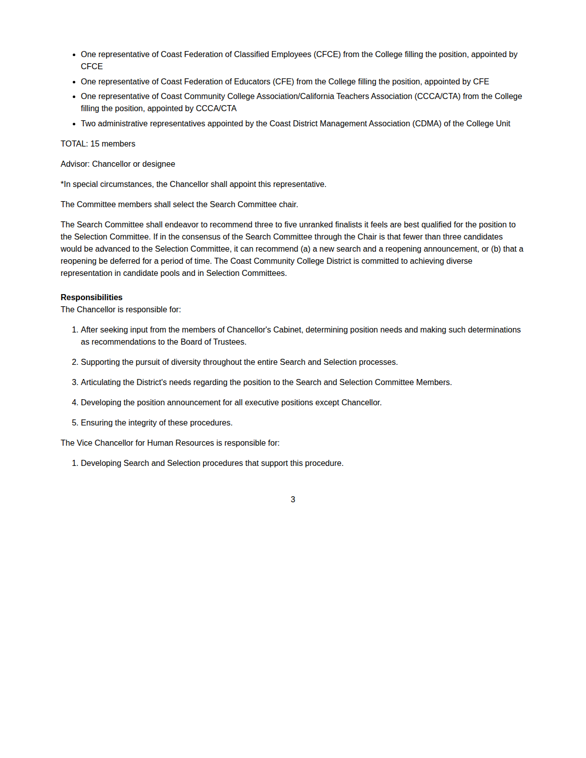One representative of Coast Federation of Classified Employees (CFCE) from the College filling the position, appointed by CFCE
One representative of Coast Federation of Educators (CFE) from the College filling the position, appointed by CFE
One representative of Coast Community College Association/California Teachers Association (CCCA/CTA) from the College filling the position, appointed by CCCA/CTA
Two administrative representatives appointed by the Coast District Management Association (CDMA) of the College Unit
TOTAL: 15 members
Advisor: Chancellor or designee
*In special circumstances, the Chancellor shall appoint this representative.
The Committee members shall select the Search Committee chair.
The Search Committee shall endeavor to recommend three to five unranked finalists it feels are best qualified for the position to the Selection Committee. If in the consensus of the Search Committee through the Chair is that fewer than three candidates would be advanced to the Selection Committee, it can recommend (a) a new search and a reopening announcement, or (b) that a reopening be deferred for a period of time. The Coast Community College District is committed to achieving diverse representation in candidate pools and in Selection Committees.
Responsibilities
The Chancellor is responsible for:
After seeking input from the members of Chancellor's Cabinet, determining position needs and making such determinations as recommendations to the Board of Trustees.
Supporting the pursuit of diversity throughout the entire Search and Selection processes.
Articulating the District's needs regarding the position to the Search and Selection Committee Members.
Developing the position announcement for all executive positions except Chancellor.
Ensuring the integrity of these procedures.
The Vice Chancellor for Human Resources is responsible for:
Developing Search and Selection procedures that support this procedure.
3